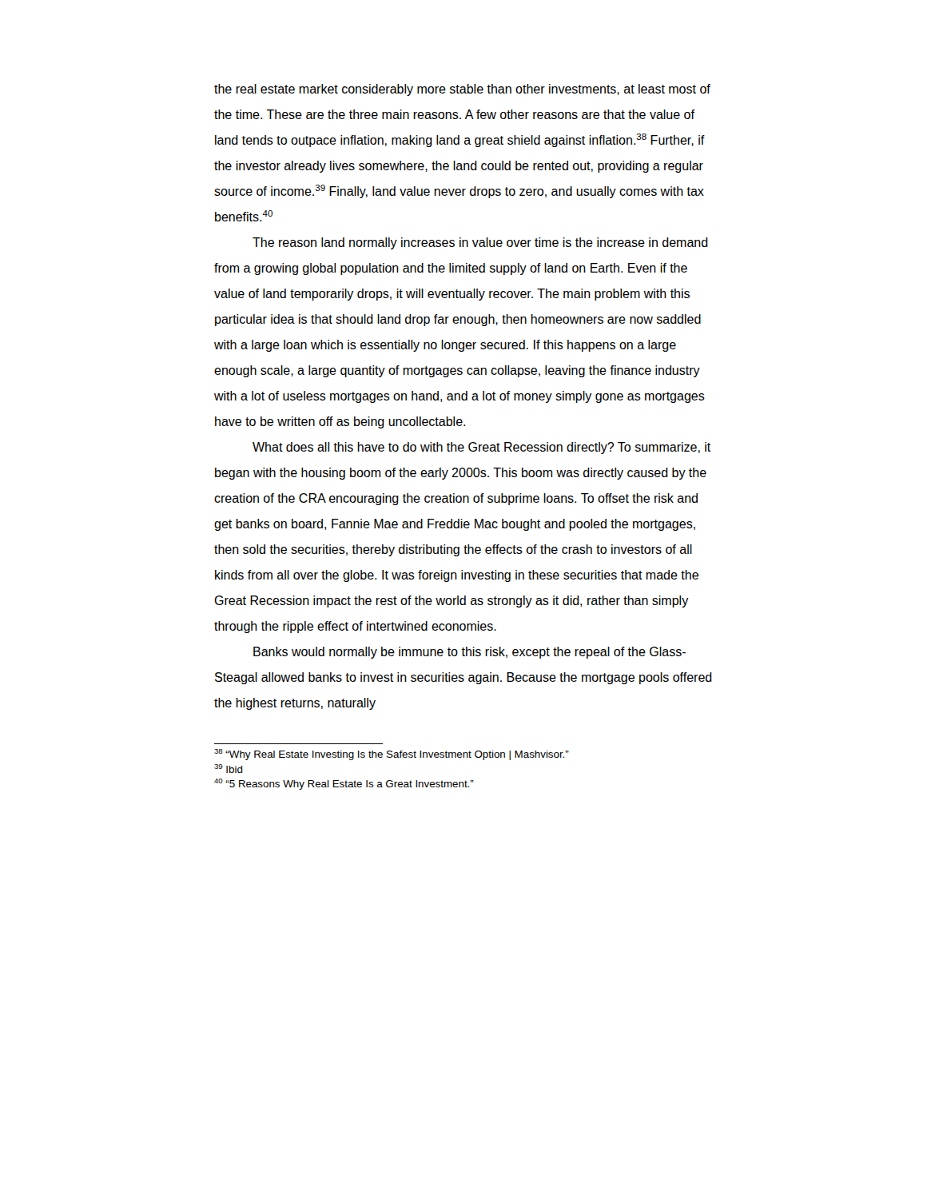the real estate market considerably more stable than other investments, at least most of the time. These are the three main reasons. A few other reasons are that the value of land tends to outpace inflation, making land a great shield against inflation.38 Further, if the investor already lives somewhere, the land could be rented out, providing a regular source of income.39 Finally, land value never drops to zero, and usually comes with tax benefits.40
The reason land normally increases in value over time is the increase in demand from a growing global population and the limited supply of land on Earth. Even if the value of land temporarily drops, it will eventually recover. The main problem with this particular idea is that should land drop far enough, then homeowners are now saddled with a large loan which is essentially no longer secured. If this happens on a large enough scale, a large quantity of mortgages can collapse, leaving the finance industry with a lot of useless mortgages on hand, and a lot of money simply gone as mortgages have to be written off as being uncollectable.
What does all this have to do with the Great Recession directly? To summarize, it began with the housing boom of the early 2000s. This boom was directly caused by the creation of the CRA encouraging the creation of subprime loans. To offset the risk and get banks on board, Fannie Mae and Freddie Mac bought and pooled the mortgages, then sold the securities, thereby distributing the effects of the crash to investors of all kinds from all over the globe. It was foreign investing in these securities that made the Great Recession impact the rest of the world as strongly as it did, rather than simply through the ripple effect of intertwined economies.
Banks would normally be immune to this risk, except the repeal of the Glass-Steagal allowed banks to invest in securities again. Because the mortgage pools offered the highest returns, naturally
38 “Why Real Estate Investing Is the Safest Investment Option | Mashvisor.”
39 Ibid
40 “5 Reasons Why Real Estate Is a Great Investment.”